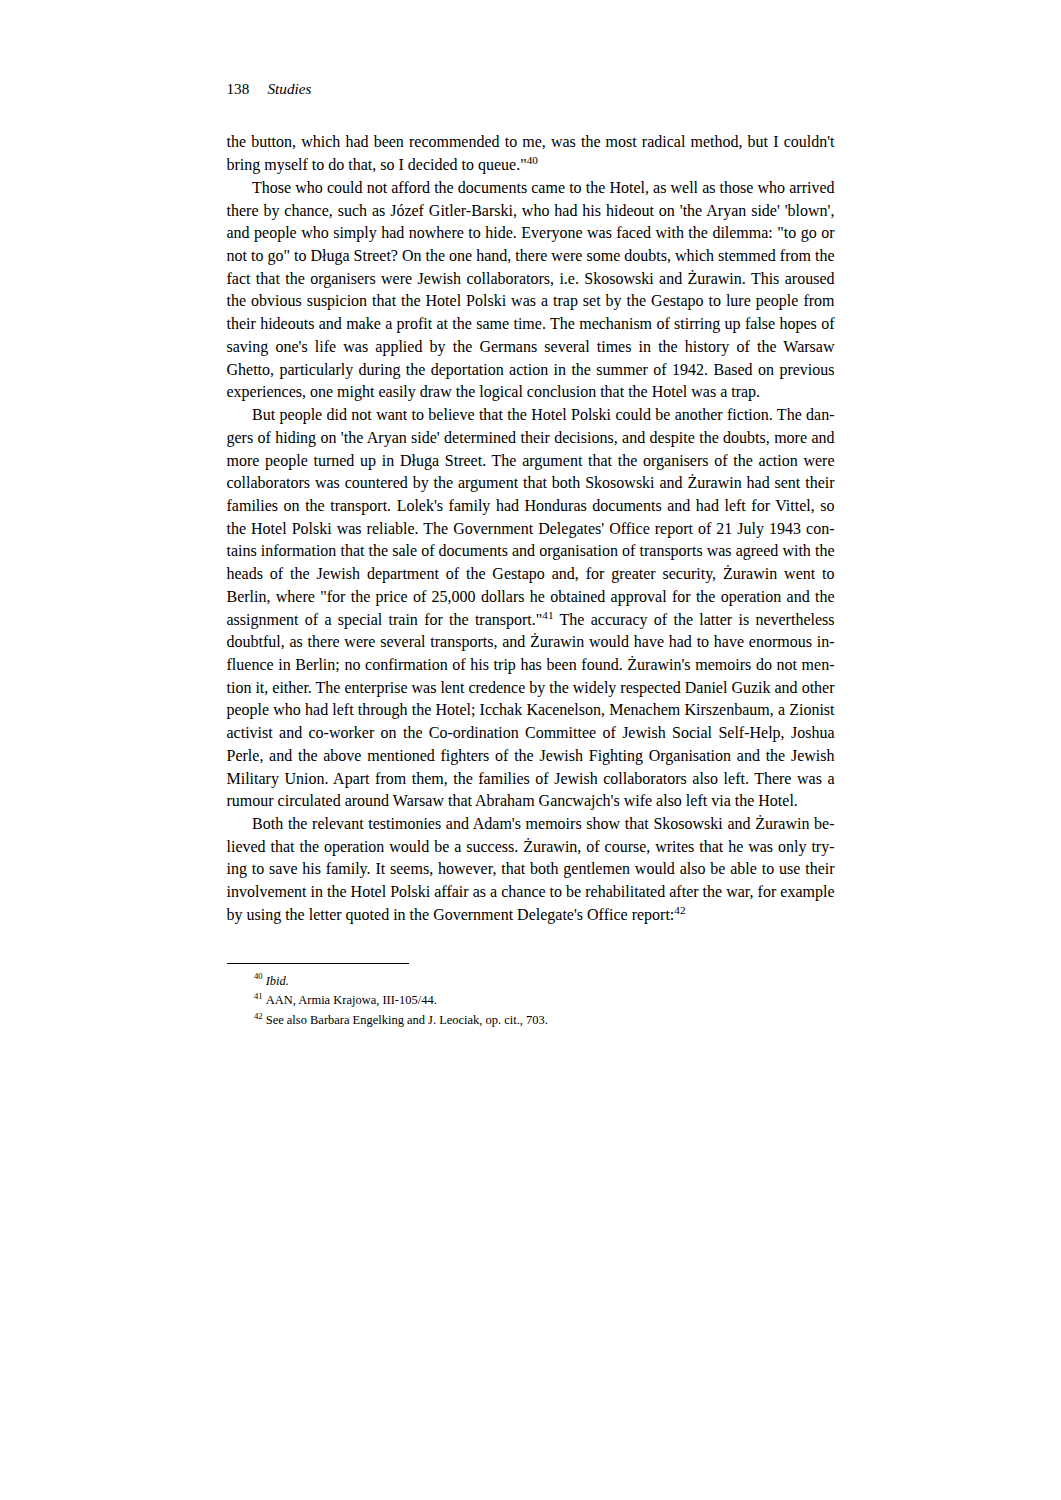138 Studies
the button, which had been recommended to me, was the most radical method, but I couldn't bring myself to do that, so I decided to queue."40
Those who could not afford the documents came to the Hotel, as well as those who arrived there by chance, such as Józef Gitler-Barski, who had his hideout on 'the Aryan side' 'blown', and people who simply had nowhere to hide. Everyone was faced with the dilemma: "to go or not to go" to Długa Street? On the one hand, there were some doubts, which stemmed from the fact that the organisers were Jewish collaborators, i.e. Skosowski and Żurawin. This aroused the obvious suspicion that the Hotel Polski was a trap set by the Gestapo to lure people from their hideouts and make a profit at the same time. The mechanism of stirring up false hopes of saving one's life was applied by the Germans several times in the history of the Warsaw Ghetto, particularly during the deportation action in the summer of 1942. Based on previous experiences, one might easily draw the logical conclusion that the Hotel was a trap.
But people did not want to believe that the Hotel Polski could be another fiction. The dangers of hiding on 'the Aryan side' determined their decisions, and despite the doubts, more and more people turned up in Długa Street. The argument that the organisers of the action were collaborators was countered by the argument that both Skosowski and Żurawin had sent their families on the transport. Lolek's family had Honduras documents and had left for Vittel, so the Hotel Polski was reliable. The Government Delegates' Office report of 21 July 1943 contains information that the sale of documents and organisation of transports was agreed with the heads of the Jewish department of the Gestapo and, for greater security, Żurawin went to Berlin, where "for the price of 25,000 dollars he obtained approval for the operation and the assignment of a special train for the transport."41 The accuracy of the latter is nevertheless doubtful, as there were several transports, and Żurawin would have had to have enormous influence in Berlin; no confirmation of his trip has been found. Żurawin's memoirs do not mention it, either. The enterprise was lent credence by the widely respected Daniel Guzik and other people who had left through the Hotel; Icchak Kacenelson, Menachem Kirszenbaum, a Zionist activist and co-worker on the Co-ordination Committee of Jewish Social Self-Help, Joshua Perle, and the above mentioned fighters of the Jewish Fighting Organisation and the Jewish Military Union. Apart from them, the families of Jewish collaborators also left. There was a rumour circulated around Warsaw that Abraham Gancwajch's wife also left via the Hotel.
Both the relevant testimonies and Adam's memoirs show that Skosowski and Żurawin believed that the operation would be a success. Żurawin, of course, writes that he was only trying to save his family. It seems, however, that both gentlemen would also be able to use their involvement in the Hotel Polski affair as a chance to be rehabilitated after the war, for example by using the letter quoted in the Government Delegate's Office report:42
40Ibid.
41AAN, Armia Krajowa, III-105/44.
42See also Barbara Engelking and J. Leociak, op. cit., 703.